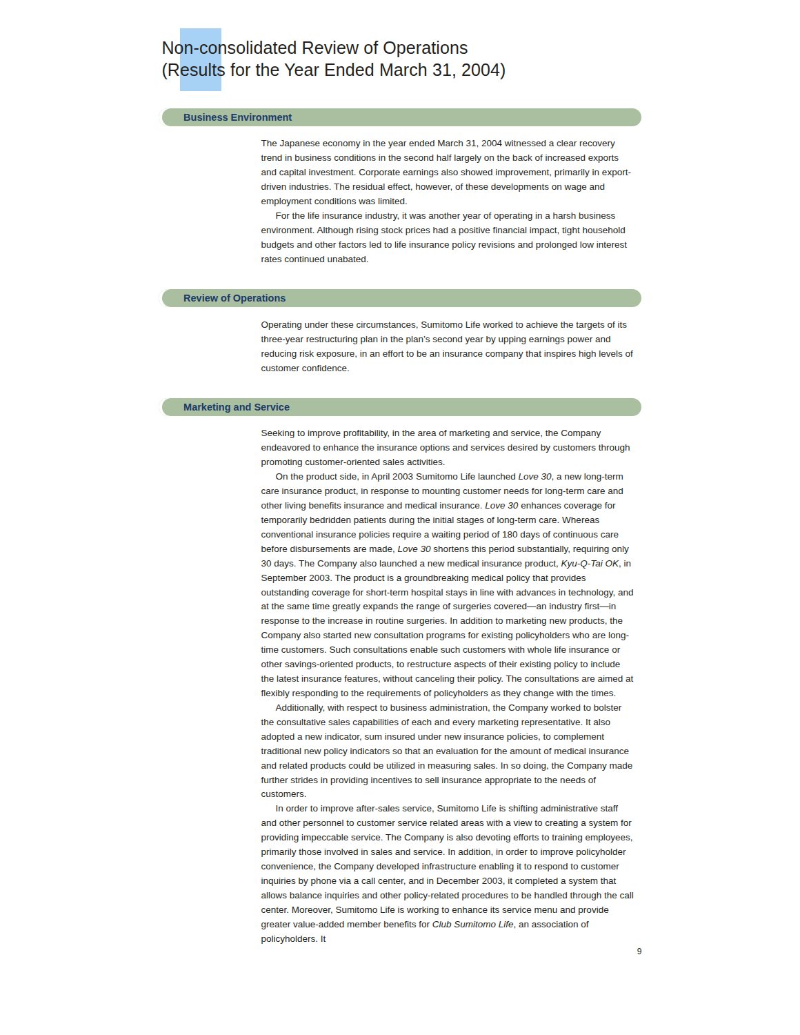Non-consolidated Review of Operations
(Results for the Year Ended March 31, 2004)
Business Environment
The Japanese economy in the year ended March 31, 2004 witnessed a clear recovery trend in business conditions in the second half largely on the back of increased exports and capital investment. Corporate earnings also showed improvement, primarily in export-driven industries. The residual effect, however, of these developments on wage and employment conditions was limited.
For the life insurance industry, it was another year of operating in a harsh business environment. Although rising stock prices had a positive financial impact, tight household budgets and other factors led to life insurance policy revisions and prolonged low interest rates continued unabated.
Review of Operations
Operating under these circumstances, Sumitomo Life worked to achieve the targets of its three-year restructuring plan in the plan’s second year by upping earnings power and reducing risk exposure, in an effort to be an insurance company that inspires high levels of customer confidence.
Marketing and Service
Seeking to improve profitability, in the area of marketing and service, the Company endeavored to enhance the insurance options and services desired by customers through promoting customer-oriented sales activities.
On the product side, in April 2003 Sumitomo Life launched Love 30, a new long-term care insurance product, in response to mounting customer needs for long-term care and other living benefits insurance and medical insurance. Love 30 enhances coverage for temporarily bedridden patients during the initial stages of long-term care. Whereas conventional insurance policies require a waiting period of 180 days of continuous care before disbursements are made, Love 30 shortens this period substantially, requiring only 30 days. The Company also launched a new medical insurance product, Kyu-Q-Tai OK, in September 2003. The product is a groundbreaking medical policy that provides outstanding coverage for short-term hospital stays in line with advances in technology, and at the same time greatly expands the range of surgeries covered—an industry first—in response to the increase in routine surgeries. In addition to marketing new products, the Company also started new consultation programs for existing policyholders who are long-time customers. Such consultations enable such customers with whole life insurance or other savings-oriented products, to restructure aspects of their existing policy to include the latest insurance features, without canceling their policy. The consultations are aimed at flexibly responding to the requirements of policyholders as they change with the times.
Additionally, with respect to business administration, the Company worked to bolster the consultative sales capabilities of each and every marketing representative. It also adopted a new indicator, sum insured under new insurance policies, to complement traditional new policy indicators so that an evaluation for the amount of medical insurance and related products could be utilized in measuring sales. In so doing, the Company made further strides in providing incentives to sell insurance appropriate to the needs of customers.
In order to improve after-sales service, Sumitomo Life is shifting administrative staff and other personnel to customer service related areas with a view to creating a system for providing impeccable service. The Company is also devoting efforts to training employees, primarily those involved in sales and service. In addition, in order to improve policyholder convenience, the Company developed infrastructure enabling it to respond to customer inquiries by phone via a call center, and in December 2003, it completed a system that allows balance inquiries and other policy-related procedures to be handled through the call center. Moreover, Sumitomo Life is working to enhance its service menu and provide greater value-added member benefits for Club Sumitomo Life, an association of policyholders. It
9